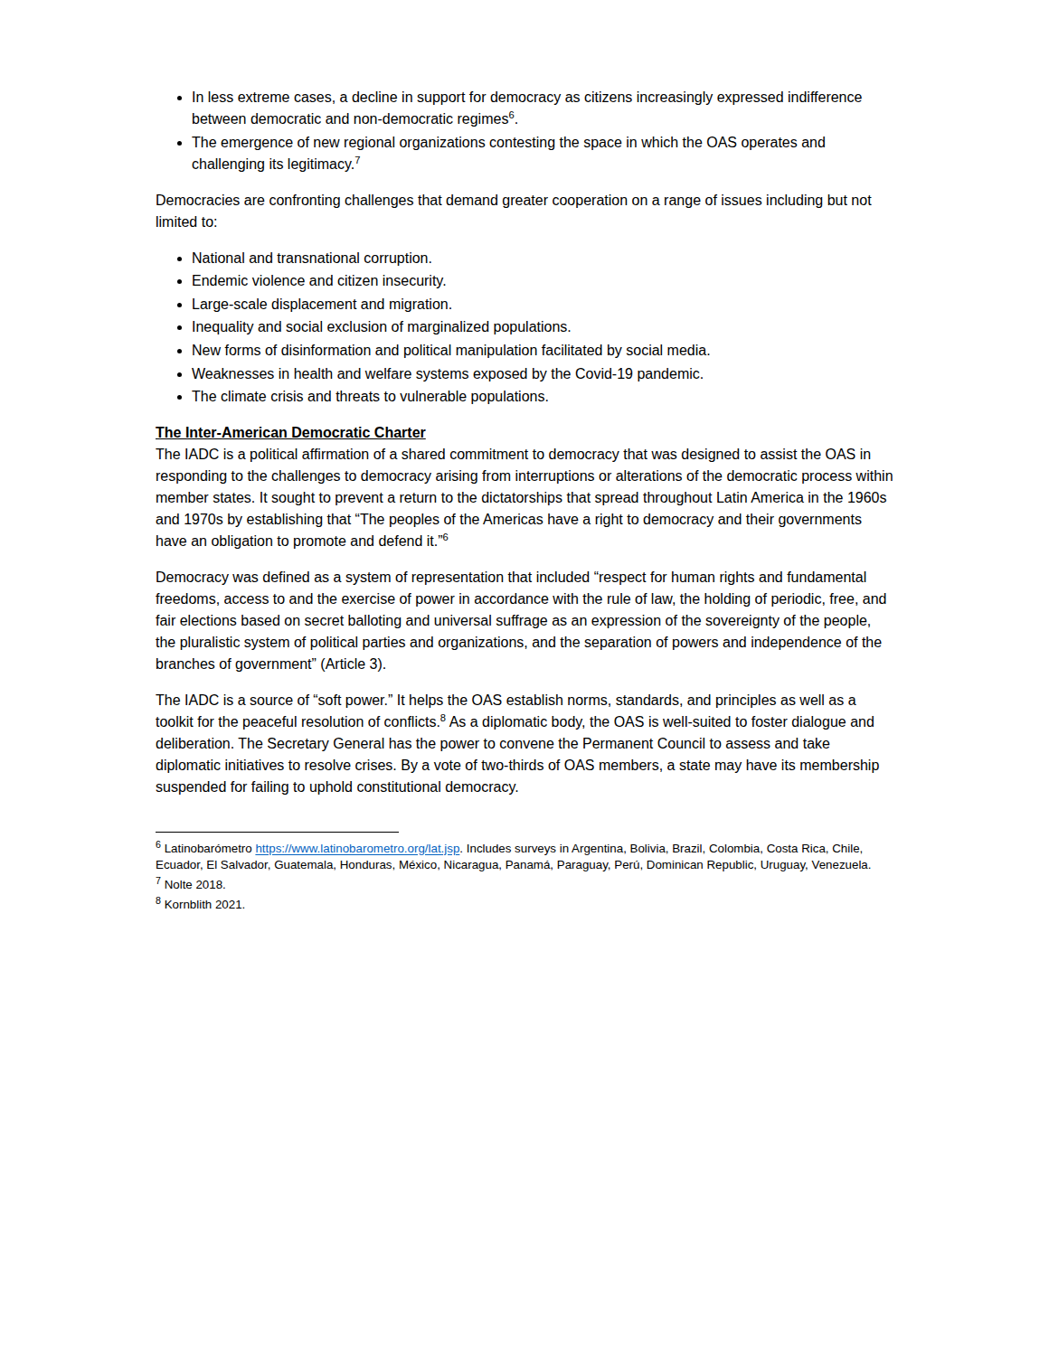In less extreme cases, a decline in support for democracy as citizens increasingly expressed indifference between democratic and non-democratic regimes6.
The emergence of new regional organizations contesting the space in which the OAS operates and challenging its legitimacy.7
Democracies are confronting challenges that demand greater cooperation on a range of issues including but not limited to:
National and transnational corruption.
Endemic violence and citizen insecurity.
Large-scale displacement and migration.
Inequality and social exclusion of marginalized populations.
New forms of disinformation and political manipulation facilitated by social media.
Weaknesses in health and welfare systems exposed by the Covid-19 pandemic.
The climate crisis and threats to vulnerable populations.
The Inter-American Democratic Charter
The IADC is a political affirmation of a shared commitment to democracy that was designed to assist the OAS in responding to the challenges to democracy arising from interruptions or alterations of the democratic process within member states. It sought to prevent a return to the dictatorships that spread throughout Latin America in the 1960s and 1970s by establishing that “The peoples of the Americas have a right to democracy and their governments have an obligation to promote and defend it.”6
Democracy was defined as a system of representation that included “respect for human rights and fundamental freedoms, access to and the exercise of power in accordance with the rule of law, the holding of periodic, free, and fair elections based on secret balloting and universal suffrage as an expression of the sovereignty of the people, the pluralistic system of political parties and organizations, and the separation of powers and independence of the branches of government” (Article 3).
The IADC is a source of “soft power.” It helps the OAS establish norms, standards, and principles as well as a toolkit for the peaceful resolution of conflicts.8 As a diplomatic body, the OAS is well-suited to foster dialogue and deliberation. The Secretary General has the power to convene the Permanent Council to assess and take diplomatic initiatives to resolve crises. By a vote of two-thirds of OAS members, a state may have its membership suspended for failing to uphold constitutional democracy.
6 Latinobarómetro https://www.latinobarometro.org/lat.jsp. Includes surveys in Argentina, Bolivia, Brazil, Colombia, Costa Rica, Chile, Ecuador, El Salvador, Guatemala, Honduras, México, Nicaragua, Panamá, Paraguay, Perú, Dominican Republic, Uruguay, Venezuela.
7 Nolte 2018.
8 Kornblith 2021.